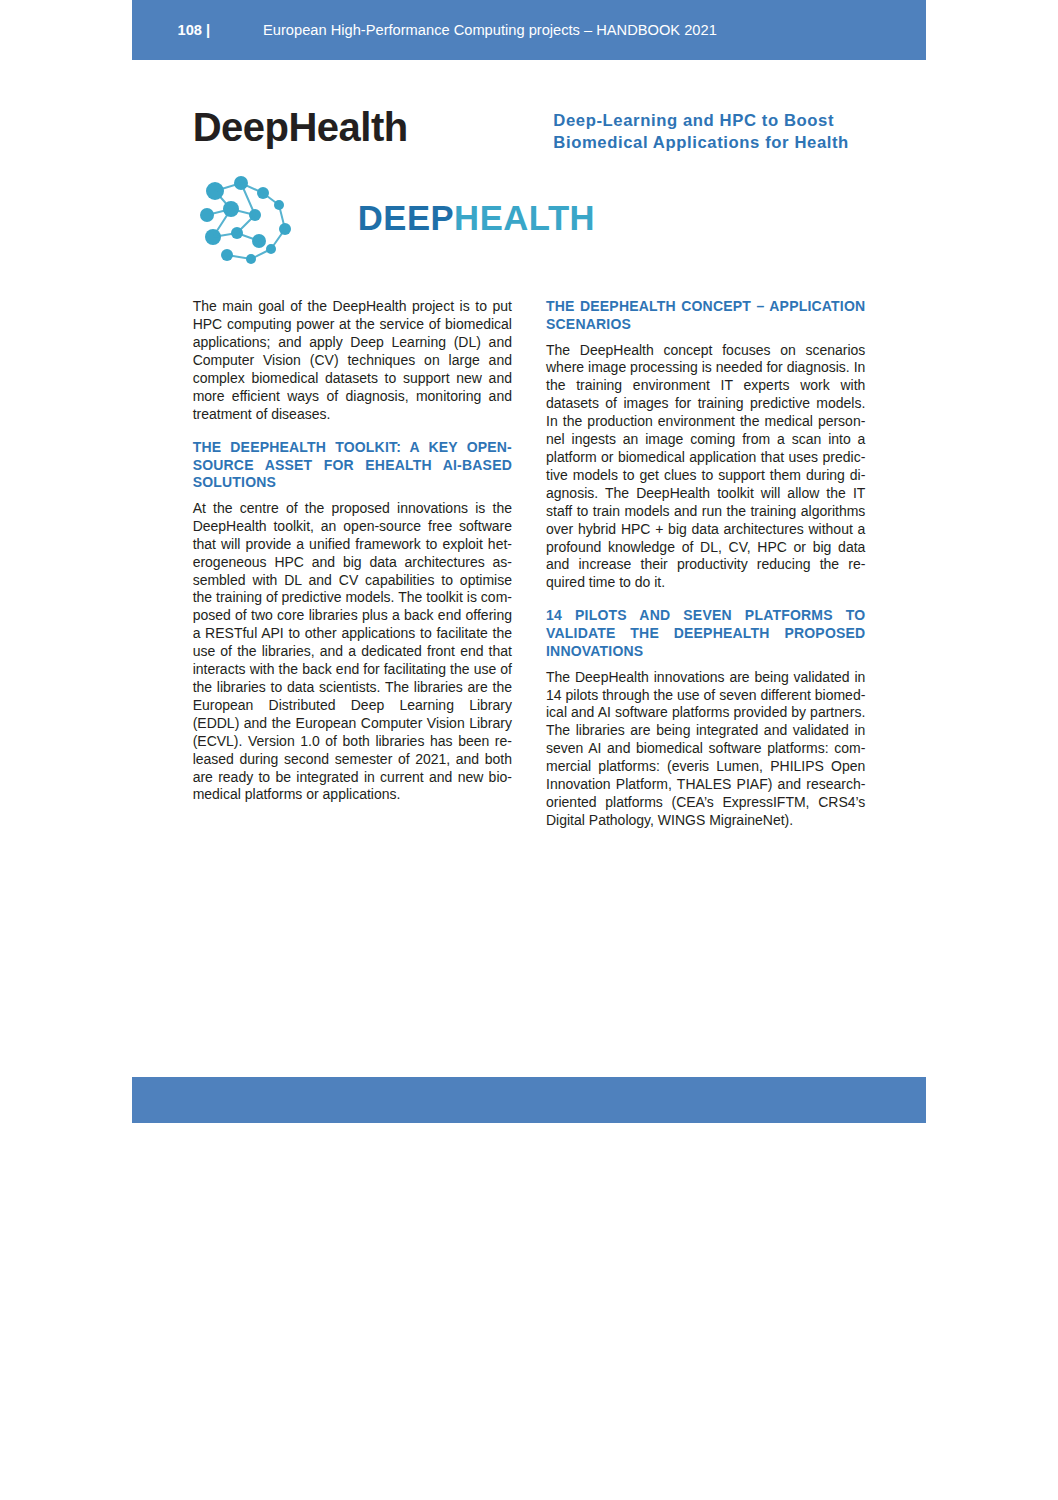108 | European High-Performance Computing projects – HANDBOOK 2021
DeepHealth
Deep-Learning and HPC to Boost Biomedical Applications for Health
DEEP HEALTH
The main goal of the DeepHealth project is to put HPC computing power at the service of biomedical applications; and apply Deep Learning (DL) and Computer Vision (CV) techniques on large and complex biomedical datasets to support new and more efficient ways of diagnosis, monitoring and treatment of diseases.
The DeepHealth toolkit: a key open-source asset for eHealth AI-based solutions
At the centre of the proposed innovations is the DeepHealth toolkit, an open-source free software that will provide a unified framework to exploit heterogeneous HPC and big data architectures assembled with DL and CV capabilities to optimise the training of predictive models. The toolkit is composed of two core libraries plus a back end offering a RESTful API to other applications to facilitate the use of the libraries, and a dedicated front end that interacts with the back end for facilitating the use of the libraries to data scientists. The libraries are the European Distributed Deep Learning Library (EDDL) and the European Computer Vision Library (ECVL). Version 1.0 of both libraries has been released during second semester of 2021, and both are ready to be integrated in current and new biomedical platforms or applications.
The DeepHealth concept – application scenarios
The DeepHealth concept focuses on scenarios where image processing is needed for diagnosis. In the training environment IT experts work with datasets of images for training predictive models. In the production environment the medical personnel ingests an image coming from a scan into a platform or biomedical application that uses predictive models to get clues to support them during diagnosis. The DeepHealth toolkit will allow the IT staff to train models and run the training algorithms over hybrid HPC + big data architectures without a profound knowledge of DL, CV, HPC or big data and increase their productivity reducing the required time to do it.
14 pilots and seven platforms to validate the DeepHealth proposed innovations
The DeepHealth innovations are being validated in 14 pilots through the use of seven different biomedical and AI software platforms provided by partners. The libraries are being integrated and validated in seven AI and biomedical software platforms: commercial platforms: (everis Lumen, PHILIPS Open Innovation Platform, THALES PIAF) and research-oriented platforms (CEA’s ExpressIFTM, CRS4’s Digital Pathology, WINGS MigraineNet).